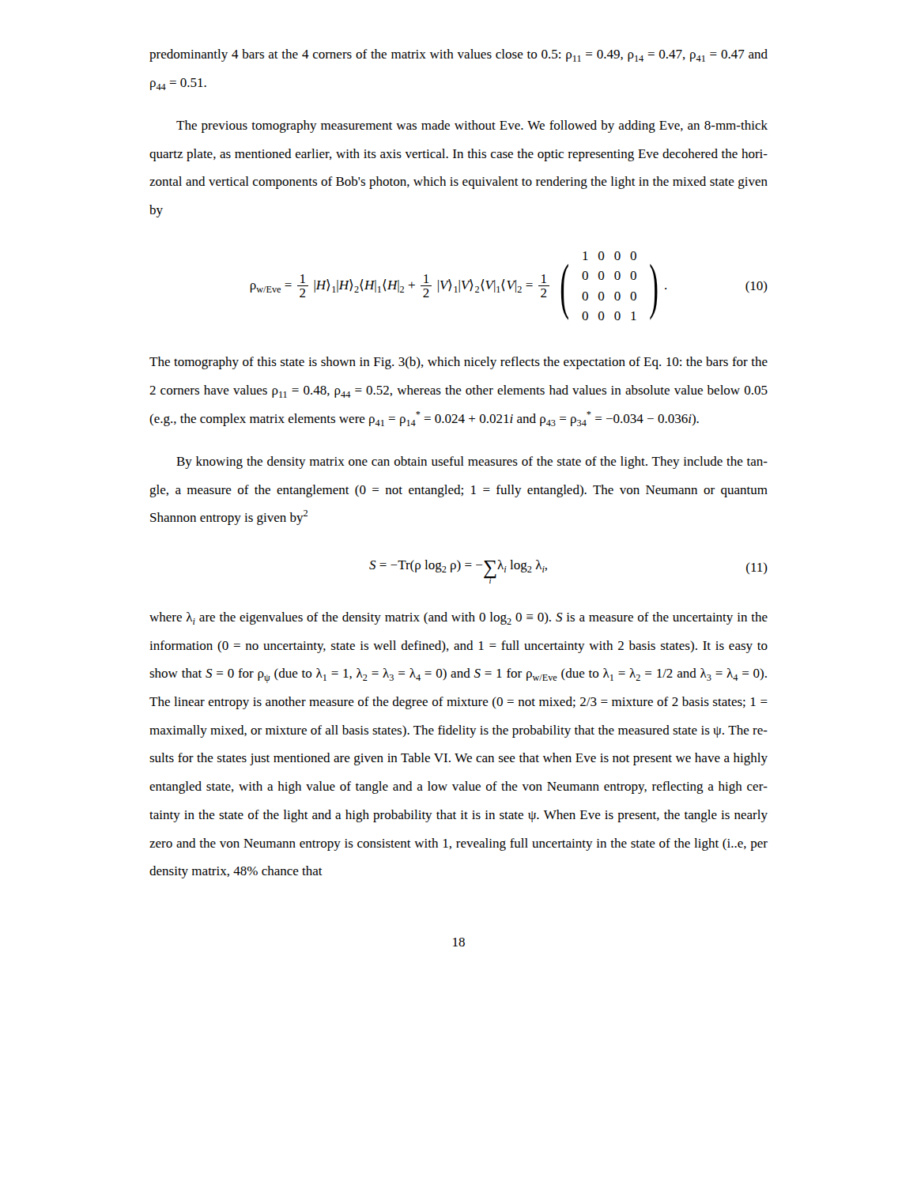predominantly 4 bars at the 4 corners of the matrix with values close to 0.5: ρ11 = 0.49, ρ14 = 0.47, ρ41 = 0.47 and ρ44 = 0.51.
The previous tomography measurement was made without Eve. We followed by adding Eve, an 8-mm-thick quartz plate, as mentioned earlier, with its axis vertical. In this case the optic representing Eve decohered the horizontal and vertical components of Bob's photon, which is equivalent to rendering the light in the mixed state given by
ρw/Eve = 12 |H⟩1|H⟩2⟨H|1⟨H|2 + 12 |V⟩1|V⟩2⟨V|1⟨V|2 = 12 (
| 1 | 0 | 0 | 0 |
| 0 | 0 | 0 | 0 |
| 0 | 0 | 0 | 0 |
| 0 | 0 | 0 | 1 |
). (10)
The tomography of this state is shown in Fig. 3(b), which nicely reflects the expectation of Eq. 10: the bars for the 2 corners have values ρ11 = 0.48, ρ44 = 0.52, whereas the other elements had values in absolute value below 0.05 (e.g., the complex matrix elements were ρ41 = ρ14* = 0.024 + 0.021i and ρ43 = ρ34* = −0.034 − 0.036i).
By knowing the density matrix one can obtain useful measures of the state of the light. They include the tangle, a measure of the entanglement (0 = not entangled; 1 = fully entangled). The von Neumann or quantum Shannon entropy is given by2
S = −Tr(ρ log2 ρ) = −∑i λi log2 λi, (11)
where λi are the eigenvalues of the density matrix (and with 0 log2 0 ≡ 0). S is a measure of the uncertainty in the information (0 = no uncertainty, state is well defined), and 1 = full uncertainty with 2 basis states). It is easy to show that S = 0 for ρψ (due to λ1 = 1, λ2 = λ3 = λ4 = 0) and S = 1 for ρw/Eve (due to λ1 = λ2 = 1/2 and λ3 = λ4 = 0). The linear entropy is another measure of the degree of mixture (0 = not mixed; 2/3 = mixture of 2 basis states; 1 = maximally mixed, or mixture of all basis states). The fidelity is the probability that the measured state is ψ. The results for the states just mentioned are given in Table VI. We can see that when Eve is not present we have a highly entangled state, with a high value of tangle and a low value of the von Neumann entropy, reflecting a high certainty in the state of the light and a high probability that it is in state ψ. When Eve is present, the tangle is nearly zero and the von Neumann entropy is consistent with 1, revealing full uncertainty in the state of the light (i..e, per density matrix, 48% chance that
18